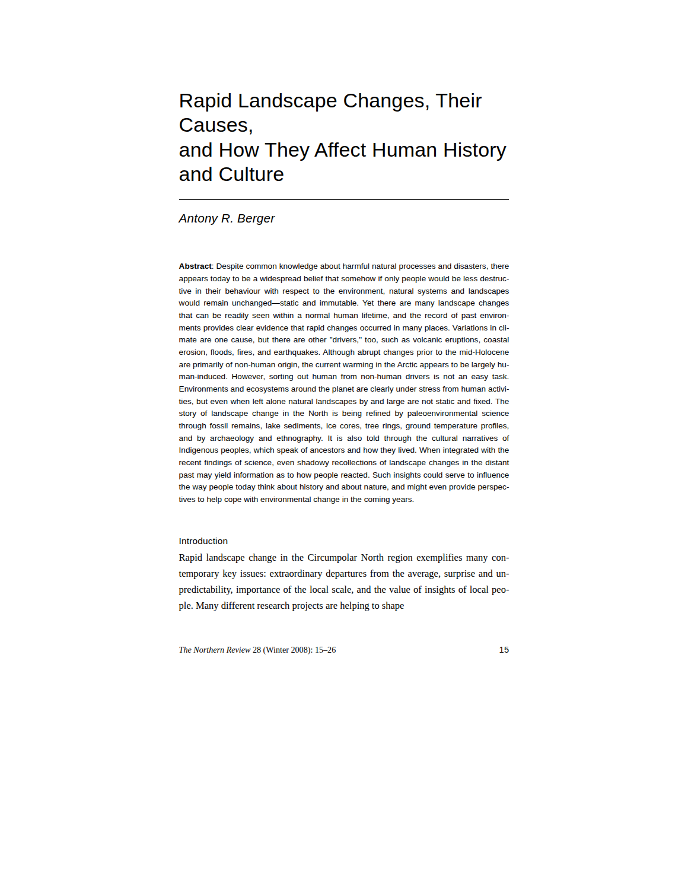Rapid Landscape Changes, Their Causes,
and How They Affect Human History
and Culture
Antony R. Berger
Abstract: Despite common knowledge about harmful natural processes and disasters, there appears today to be a widespread belief that somehow if only people would be less destructive in their behaviour with respect to the environment, natural systems and landscapes would remain unchanged—static and immutable. Yet there are many landscape changes that can be readily seen within a normal human lifetime, and the record of past environments provides clear evidence that rapid changes occurred in many places. Variations in climate are one cause, but there are other "drivers," too, such as volcanic eruptions, coastal erosion, floods, fires, and earthquakes. Although abrupt changes prior to the mid-Holocene are primarily of non-human origin, the current warming in the Arctic appears to be largely human-induced. However, sorting out human from non-human drivers is not an easy task. Environments and ecosystems around the planet are clearly under stress from human activities, but even when left alone natural landscapes by and large are not static and fixed. The story of landscape change in the North is being refined by paleoenvironmental science through fossil remains, lake sediments, ice cores, tree rings, ground temperature profiles, and by archaeology and ethnography. It is also told through the cultural narratives of Indigenous peoples, which speak of ancestors and how they lived. When integrated with the recent findings of science, even shadowy recollections of landscape changes in the distant past may yield information as to how people reacted. Such insights could serve to influence the way people today think about history and about nature, and might even provide perspectives to help cope with environmental change in the coming years.
Introduction
Rapid landscape change in the Circumpolar North region exemplifies many contemporary key issues: extraordinary departures from the average, surprise and unpredictability, importance of the local scale, and the value of insights of local people. Many different research projects are helping to shape
The Northern Review 28 (Winter 2008): 15–26
15